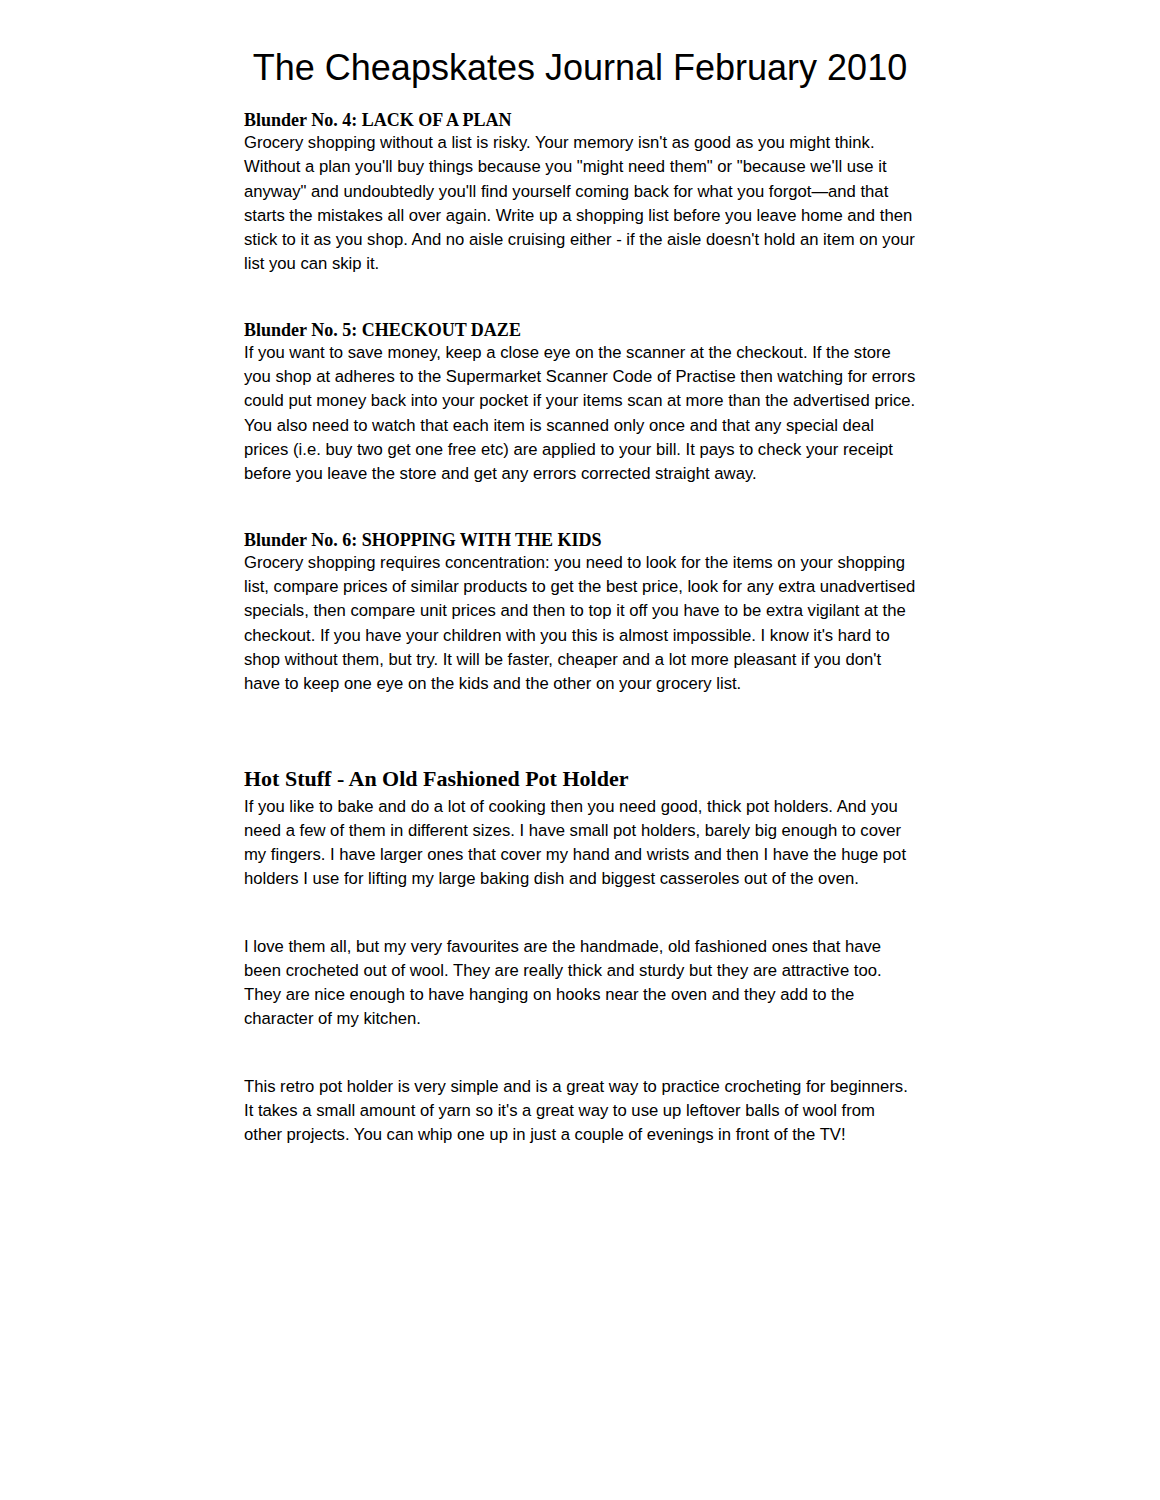The Cheapskates Journal February 2010
Blunder No. 4: LACK OF A PLAN
Grocery shopping without a list is risky. Your memory isn't as good as you might think. Without a plan you'll buy things because you "might need them" or "because we'll use it anyway" and undoubtedly you'll find yourself coming back for what you forgot—and that starts the mistakes all over again. Write up a shopping list before you leave home and then stick to it as you shop. And no aisle cruising either - if the aisle doesn't hold an item on your list you can skip it.
Blunder No. 5: CHECKOUT DAZE
If you want to save money, keep a close eye on the scanner at the checkout. If the store you shop at adheres to the Supermarket Scanner Code of Practise then watching for errors could put money back into your pocket if your items scan at more than the advertised price. You also need to watch that each item is scanned only once and that any special deal prices (i.e. buy two get one free etc) are applied to your bill. It pays to check your receipt before you leave the store and get any errors corrected straight away.
Blunder No. 6: SHOPPING WITH THE KIDS
Grocery shopping requires concentration: you need to look for the items on your shopping list, compare prices of similar products to get the best price, look for any extra unadvertised specials, then compare unit prices and then to top it off you have to be extra vigilant at the checkout. If you have your children with you this is almost impossible. I know it's hard to shop without them, but try. It will be faster, cheaper and a lot more pleasant if you don't have to keep one eye on the kids and the other on your grocery list.
Hot Stuff - An Old Fashioned Pot Holder
If you like to bake and do a lot of cooking then you need good, thick pot holders. And you need a few of them in different sizes. I have small pot holders, barely big enough to cover my fingers. I have larger ones that cover my hand and wrists and then I have the huge pot holders I use for lifting my large baking dish and biggest casseroles out of the oven.
I love them all, but my very favourites are the handmade, old fashioned ones that have been crocheted out of wool. They are really thick and sturdy but they are attractive too. They are nice enough to have hanging on hooks near the oven and they add to the character of my kitchen.
This retro pot holder is very simple and is a great way to practice crocheting for beginners. It takes a small amount of yarn so it's a great way to use up leftover balls of wool from other projects. You can whip one up in just a couple of evenings in front of the TV!